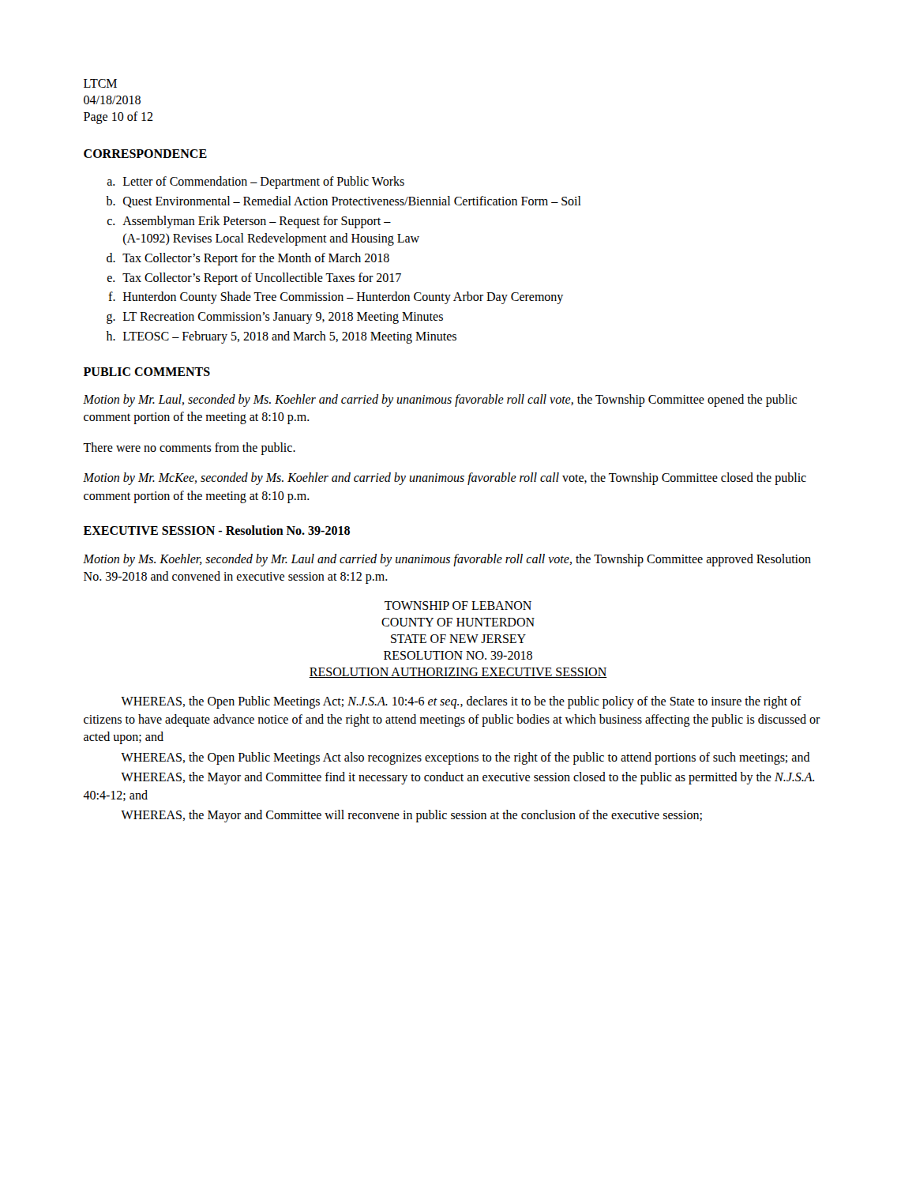LTCM
04/18/2018
Page 10 of 12
CORRESPONDENCE
Letter of Commendation – Department of Public Works
Quest Environmental – Remedial Action Protectiveness/Biennial Certification Form – Soil
Assemblyman Erik Peterson – Request for Support –
(A-1092) Revises Local Redevelopment and Housing Law
Tax Collector’s Report for the Month of March 2018
Tax Collector’s Report of Uncollectible Taxes for 2017
Hunterdon County Shade Tree Commission – Hunterdon County Arbor Day Ceremony
LT Recreation Commission’s January 9, 2018 Meeting Minutes
LTEOSC – February 5, 2018 and March 5, 2018 Meeting Minutes
PUBLIC COMMENTS
Motion by Mr. Laul, seconded by Ms. Koehler and carried by unanimous favorable roll call vote, the Township Committee opened the public comment portion of the meeting at 8:10 p.m.
There were no comments from the public.
Motion by Mr. McKee, seconded by Ms. Koehler and carried by unanimous favorable roll call vote, the Township Committee closed the public comment portion of the meeting at 8:10 p.m.
EXECUTIVE SESSION - Resolution No. 39-2018
Motion by Ms. Koehler, seconded by Mr. Laul and carried by unanimous favorable roll call vote, the Township Committee approved Resolution No. 39-2018 and convened in executive session at 8:12 p.m.
TOWNSHIP OF LEBANON
COUNTY OF HUNTERDON
STATE OF NEW JERSEY
RESOLUTION NO. 39-2018
RESOLUTION AUTHORIZING EXECUTIVE SESSION
WHEREAS, the Open Public Meetings Act; N.J.S.A. 10:4-6 et seq., declares it to be the public policy of the State to insure the right of citizens to have adequate advance notice of and the right to attend meetings of public bodies at which business affecting the public is discussed or acted upon; and
WHEREAS, the Open Public Meetings Act also recognizes exceptions to the right of the public to attend portions of such meetings; and
WHEREAS, the Mayor and Committee find it necessary to conduct an executive session closed to the public as permitted by the N.J.S.A. 40:4-12; and
WHEREAS, the Mayor and Committee will reconvene in public session at the conclusion of the executive session;